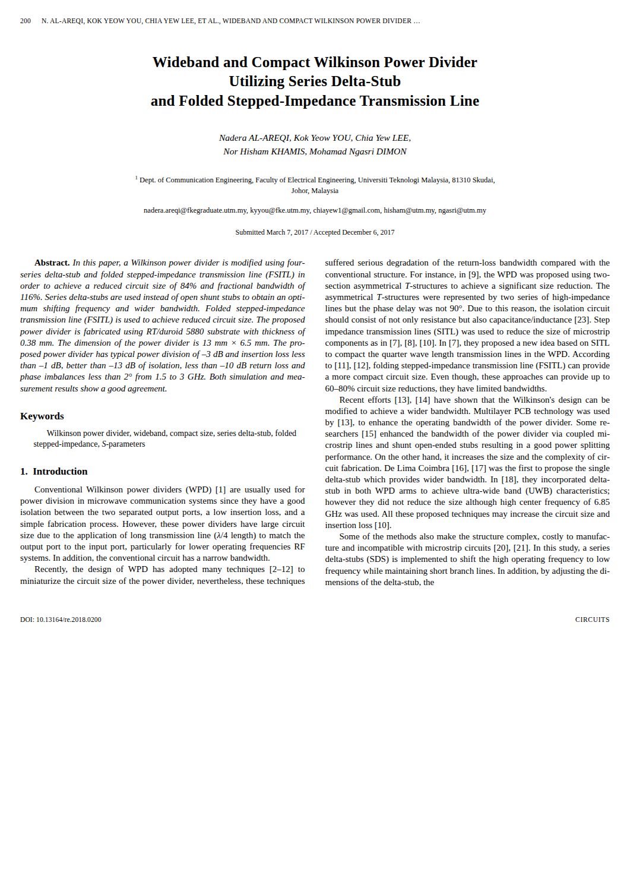200 N. AL-AREQI, KOK YEOW YOU, CHIA YEW LEE, ET AL., WIDEBAND AND COMPACT WILKINSON POWER DIVIDER …
Wideband and Compact Wilkinson Power Divider
Utilizing Series Delta-Stub
and Folded Stepped-Impedance Transmission Line
Nadera AL-AREQI, Kok Yeow YOU, Chia Yew LEE,
Nor Hisham KHAMIS, Mohamad Ngasri DIMON
1 Dept. of Communication Engineering, Faculty of Electrical Engineering, Universiti Teknologi Malaysia, 81310 Skudai,
Johor, Malaysia
nadera.areqi@fkegraduate.utm.my, kyyou@fke.utm.my, chiayew1@gmail.com, hisham@utm.my, ngasri@utm.my
Submitted March 7, 2017 / Accepted December 6, 2017
Abstract. In this paper, a Wilkinson power divider is modified using four-series delta-stub and folded stepped-impedance transmission line (FSITL) in order to achieve a reduced circuit size of 84% and fractional bandwidth of 116%. Series delta-stubs are used instead of open shunt stubs to obtain an optimum shifting frequency and wider bandwidth. Folded stepped-impedance transmission line (FSITL) is used to achieve reduced circuit size. The proposed power divider is fabricated using RT/duroid 5880 substrate with thickness of 0.38 mm. The dimension of the power divider is 13 mm × 6.5 mm. The proposed power divider has typical power division of –3 dB and insertion loss less than –1 dB, better than –13 dB of isolation, less than –10 dB return loss and phase imbalances less than 2° from 1.5 to 3 GHz. Both simulation and measurement results show a good agreement.
Keywords
Wilkinson power divider, wideband, compact size, series delta-stub, folded stepped-impedance, S-parameters
1. Introduction
Conventional Wilkinson power dividers (WPD) [1] are usually used for power division in microwave communication systems since they have a good isolation between the two separated output ports, a low insertion loss, and a simple fabrication process. However, these power dividers have large circuit size due to the application of long transmission line (λ/4 length) to match the output port to the input port, particularly for lower operating frequencies RF systems. In addition, the conventional circuit has a narrow bandwidth.
Recently, the design of WPD has adopted many techniques [2–12] to miniaturize the circuit size of the power divider, nevertheless, these techniques suffered serious degradation of the return-loss bandwidth compared with the conventional structure. For instance, in [9], the WPD was proposed using two-section asymmetrical T-structures to achieve a significant size reduction. The asymmetrical T-structures were represented by two series of high-impedance lines but the phase delay was not 90°. Due to this reason, the isolation circuit should consist of not only resistance but also capacitance/inductance [23]. Step impedance transmission lines (SITL) was used to reduce the size of microstrip components as in [7], [8], [10]. In [7], they proposed a new idea based on SITL to compact the quarter wave length transmission lines in the WPD. According to [11], [12], folding stepped-impedance transmission line (FSITL) can provide a more compact circuit size. Even though, these approaches can provide up to 60–80% circuit size reductions, they have limited bandwidths.
Recent efforts [13], [14] have shown that the Wilkinson's design can be modified to achieve a wider bandwidth. Multilayer PCB technology was used by [13], to enhance the operating bandwidth of the power divider. Some researchers [15] enhanced the bandwidth of the power divider via coupled microstrip lines and shunt open-ended stubs resulting in a good power splitting performance. On the other hand, it increases the size and the complexity of circuit fabrication. De Lima Coimbra [16], [17] was the first to propose the single delta-stub which provides wider bandwidth. In [18], they incorporated delta-stub in both WPD arms to achieve ultra-wide band (UWB) characteristics; however they did not reduce the size although high center frequency of 6.85 GHz was used. All these proposed techniques may increase the circuit size and insertion loss [10].
Some of the methods also make the structure complex, costly to manufacture and incompatible with microstrip circuits [20], [21]. In this study, a series delta-stubs (SDS) is implemented to shift the high operating frequency to low frequency while maintaining short branch lines. In addition, by adjusting the dimensions of the delta-stub, the
DOI: 10.13164/re.2018.0200 CIRCUITS